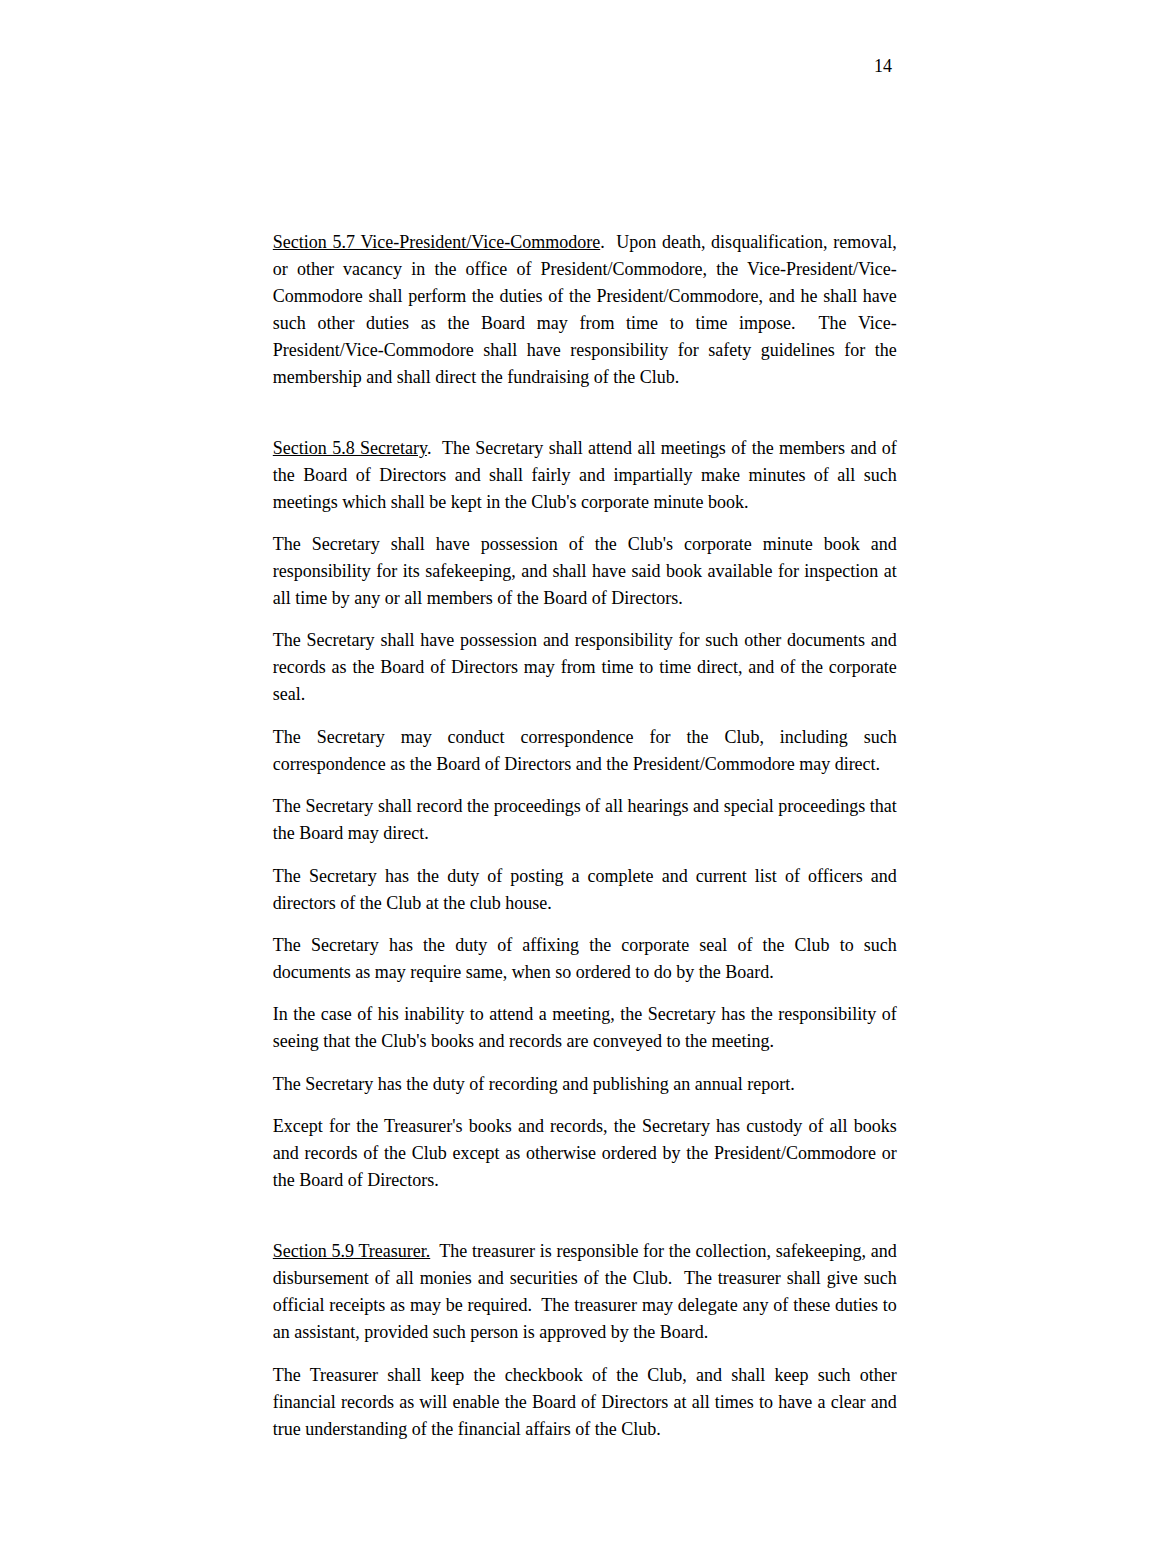14
Section 5.7 Vice-President/Vice-Commodore. Upon death, disqualification, removal, or other vacancy in the office of President/Commodore, the Vice-President/Vice-Commodore shall perform the duties of the President/Commodore, and he shall have such other duties as the Board may from time to time impose. The Vice-President/Vice-Commodore shall have responsibility for safety guidelines for the membership and shall direct the fundraising of the Club.
Section 5.8 Secretary. The Secretary shall attend all meetings of the members and of the Board of Directors and shall fairly and impartially make minutes of all such meetings which shall be kept in the Club's corporate minute book.
The Secretary shall have possession of the Club's corporate minute book and responsibility for its safekeeping, and shall have said book available for inspection at all time by any or all members of the Board of Directors.
The Secretary shall have possession and responsibility for such other documents and records as the Board of Directors may from time to time direct, and of the corporate seal.
The Secretary may conduct correspondence for the Club, including such correspondence as the Board of Directors and the President/Commodore may direct.
The Secretary shall record the proceedings of all hearings and special proceedings that the Board may direct.
The Secretary has the duty of posting a complete and current list of officers and directors of the Club at the club house.
The Secretary has the duty of affixing the corporate seal of the Club to such documents as may require same, when so ordered to do by the Board.
In the case of his inability to attend a meeting, the Secretary has the responsibility of seeing that the Club's books and records are conveyed to the meeting.
The Secretary has the duty of recording and publishing an annual report.
Except for the Treasurer's books and records, the Secretary has custody of all books and records of the Club except as otherwise ordered by the President/Commodore or the Board of Directors.
Section 5.9 Treasurer. The treasurer is responsible for the collection, safekeeping, and disbursement of all monies and securities of the Club. The treasurer shall give such official receipts as may be required. The treasurer may delegate any of these duties to an assistant, provided such person is approved by the Board.
The Treasurer shall keep the checkbook of the Club, and shall keep such other financial records as will enable the Board of Directors at all times to have a clear and true understanding of the financial affairs of the Club.